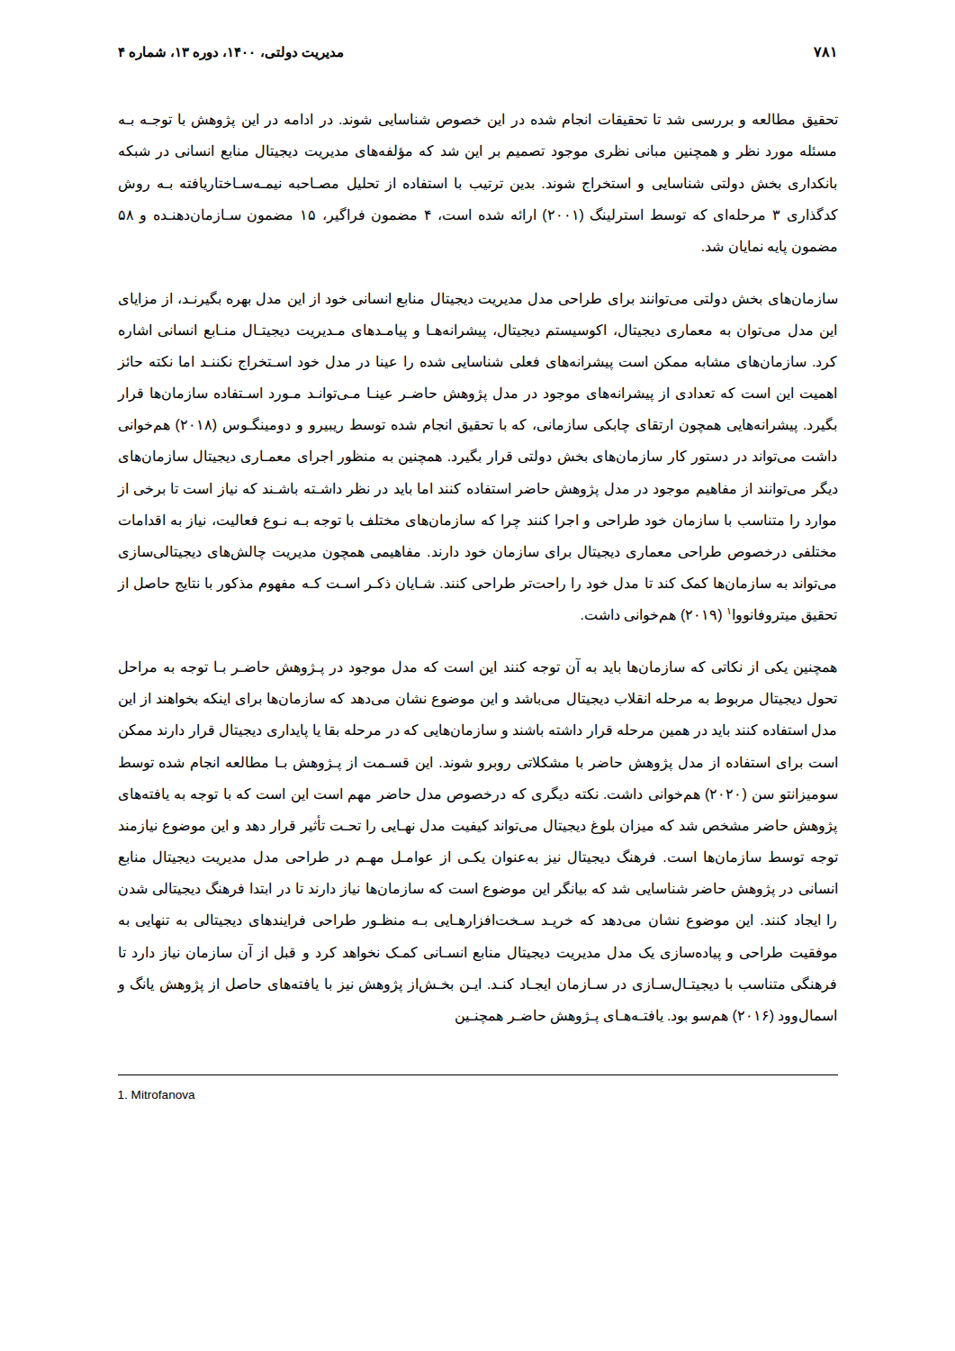۷۸۱ مدیریت دولتی، ۱۴۰۰، دوره ۱۳، شماره ۴
تحقیق مطالعه و بررسی شد تا تحقیقات انجام شده در این خصوص شناسایی شوند. در ادامه در این پژوهش با توجـه بـه مسئله مورد نظر و همچنین مبانی نظری موجود تصمیم بر این شد که مؤلفه‌های مدیریت دیجیتال منابع انسانی در شبکه بانکداری بخش دولتی شناسایی و استخراج شوند. بدین ترتیب با استفاده از تحلیل مصـاحبه نیمـه‌سـاختاریافته بـه روش کدگذاری ۳ مرحله‌ای که توسط استرلینگ (۲۰۰۱) ارائه شده است، ۴ مضمون فراگیر، ۱۵ مضمون سـازمان‌دهنـده و ۵۸ مضمون پایه نمایان شد.
سازمان‌های بخش دولتی می‌توانند برای طراحی مدل مدیریت دیجیتال منابع انسانی خود از این مدل بهره بگیرنـد، از مزایای این مدل می‌توان به معماری دیجیتال، اکوسیستم دیجیتال، پیشرانه‌هـا و پیامـدهای مـدیریت دیجیتـال منـابع انسانی اشاره کرد. سازمان‌های مشابه ممکن است پیشرانه‌های فعلی شناسایی شده را عینا در مدل خود اسـتخراج نکننـد اما نکته حائز اهمیت این است که تعدادی از پیشرانه‌های موجود در مدل پژوهش حاضـر عینـا مـی‌توانـد مـورد اسـتفاده سازمان‌ها قرار بگیرد. پیشرانه‌هایی همچون ارتقای چابکی سازمانی، که با تحقیق انجام شده توسط ریبیرو و دومینگـوس (۲۰۱۸) هم‌خوانی داشت می‌تواند در دستور کار سازمان‌های بخش دولتی قرار بگیرد. همچنین به منظور اجرای معمـاری دیجیتال سازمان‌های دیگر می‌توانند از مفاهیم موجود در مدل پژوهش حاضر استفاده کنند اما باید در نظر داشـته باشـند که نیاز است تا برخی از موارد را متناسب با سازمان خود طراحی و اجرا کنند چرا که سازمان‌های مختلف با توجه بـه نـوع فعالیت، نیاز به اقدامات مختلفی درخصوص طراحی معماری دیجیتال برای سازمان خود دارند. مفاهیمی همچون مدیریت چالش‌های دیجیتالی‌سازی می‌تواند به سازمان‌ها کمک کند تا مدل خود را راحت‌تر طراحی کنند. شـایان ذکـر اسـت کـه مفهوم مذکور با نتایج حاصل از تحقیق میتروفانووا۱ (۲۰۱۹) هم‌خوانی داشت.
همچنین یکی از نکاتی که سازمان‌ها باید به آن توجه کنند این است که مدل موجود در پـژوهش حاضـر بـا توجه به مراحل تحول دیجیتال مربوط به مرحله انقلاب دیجیتال می‌باشد و این موضوع نشان می‌دهد که سازمان‌ها برای اینکه بخواهند از این مدل استفاده کنند باید در همین مرحله قرار داشته باشند و سازمان‌هایی که در مرحله بقا یا پایداری دیجیتال قرار دارند ممکن است برای استفاده از مدل پژوهش حاضر با مشکلاتی روبرو شوند. این قسـمت از پـژوهش بـا مطالعه انجام شده توسط سومیزانتو سن (۲۰۲۰) هم‌خوانی داشت. نکته دیگری که درخصوص مدل حاضر مهم است این است که با توجه به یافته‌های پژوهش حاضر مشخص شد که میزان بلوغ دیجیتال می‌تواند کیفیت مدل نهـایی را تحـت تأثیر قرار دهد و این موضوع نیازمند توجه توسط سازمان‌ها است. فرهنگ دیجیتال نیز به‌عنوان یکـی از عوامـل مهـم در طراحی مدل مدیریت دیجیتال منابع انسانی در پژوهش حاضر شناسایی شد که بیانگر این موضوع است که سازمان‌ها نیاز دارند تا در ابتدا فرهنگ دیجیتالی شدن را ایجاد کنند. این موضوع نشان می‌دهد که خریـد سـخت‌افزارهـایی بـه منظـور طراحی فرایندهای دیجیتالی به تنهایی به موفقیت طراحی و پیاده‌سازی یک مدل مدیریت دیجیتال منابع انسـانی کمـک نخواهد کرد و قبل از آن سازمان نیاز دارد تا فرهنگی متناسب با دیجیتـال‌سـازی در سـازمان ایجـاد کنـد. ایـن بخـش‌از پژوهش نیز با یافته‌های حاصل از پژوهش یانگ و اسمال‌وود (۲۰۱۶) هم‌سو بود. یافتـه‌هـای پـژوهش حاضـر همچنـین
1. Mitrofanova